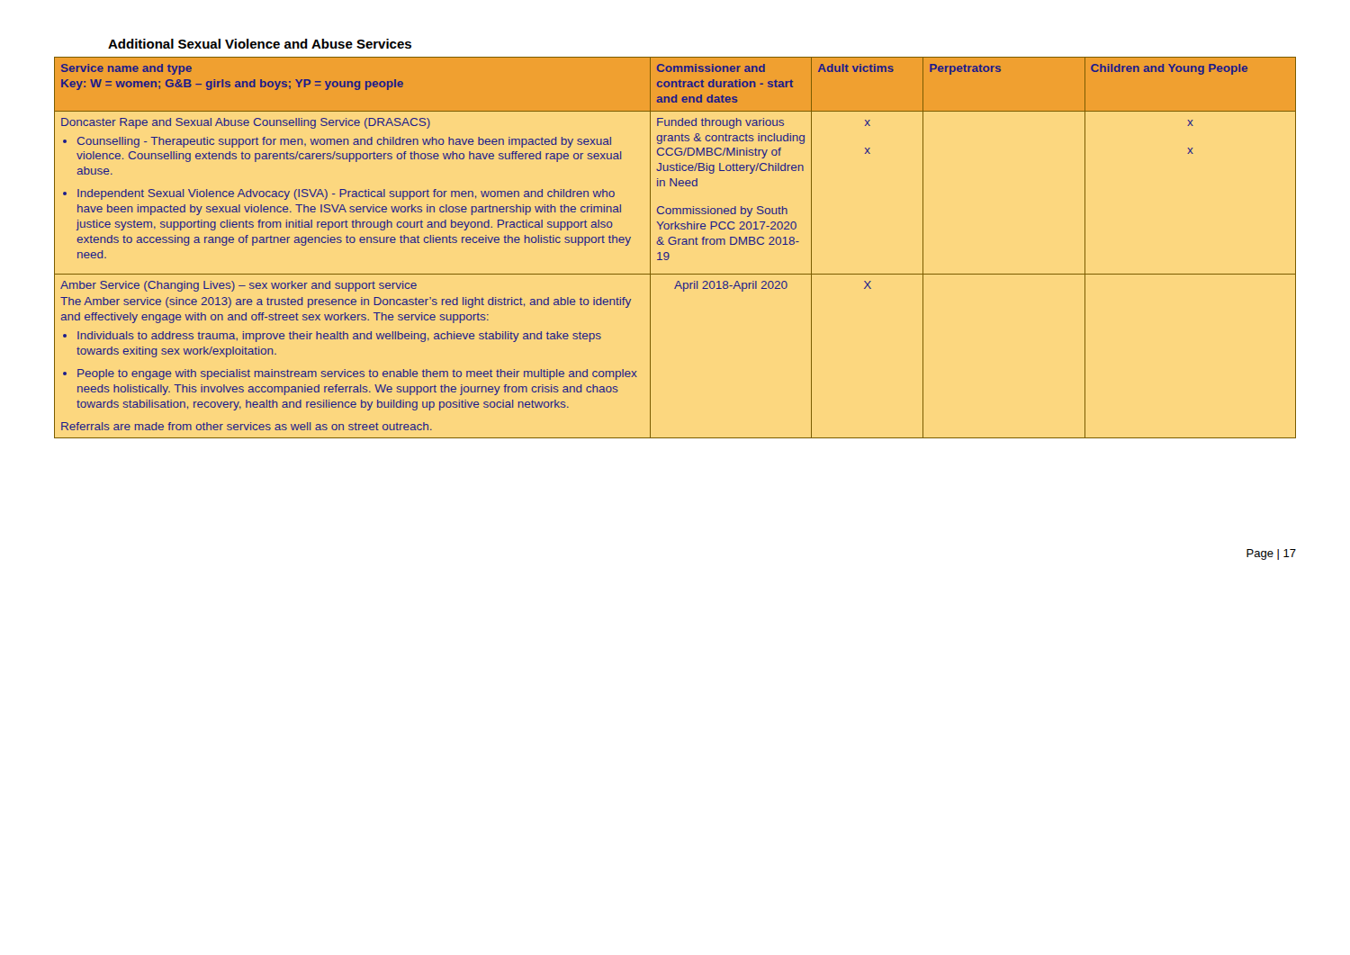Additional Sexual Violence and Abuse Services
| Service name and type Key: W = women; G&B – girls and boys; YP = young people | Commissioner and contract duration - start and end dates | Adult victims | Perpetrators | Children and Young People |
| --- | --- | --- | --- | --- |
| Doncaster Rape and Sexual Abuse Counselling Service (DRASACS) Counselling - Therapeutic support for men, women and children who have been impacted by sexual violence. Counselling extends to parents/carers/supporters of those who have suffered rape or sexual abuse. Independent Sexual Violence Advocacy (ISVA) - Practical support for men, women and children who have been impacted by sexual violence. The ISVA service works in close partnership with the criminal justice system, supporting clients from initial report through court and beyond. Practical support also extends to accessing a range of partner agencies to ensure that clients receive the holistic support they need. | Funded through various grants & contracts including CCG/DMBC/Ministry of Justice/Big Lottery/Children in Need Commissioned by South Yorkshire PCC 2017-2020 & Grant from DMBC 2018-19 | x x | | x x |
| Amber Service (Changing Lives) – sex worker and support service The Amber service (since 2013) are a trusted presence in Doncaster’s red light district, and able to identify and effectively engage with on and off-street sex workers. The service supports: Individuals to address trauma, improve their health and wellbeing, achieve stability and take steps towards exiting sex work/exploitation. People to engage with specialist mainstream services to enable them to meet their multiple and complex needs holistically. This involves accompanied referrals. We support the journey from crisis and chaos towards stabilisation, recovery, health and resilience by building up positive social networks. Referrals are made from other services as well as on street outreach. | April 2018-April 2020 | X | | |
Page | 17